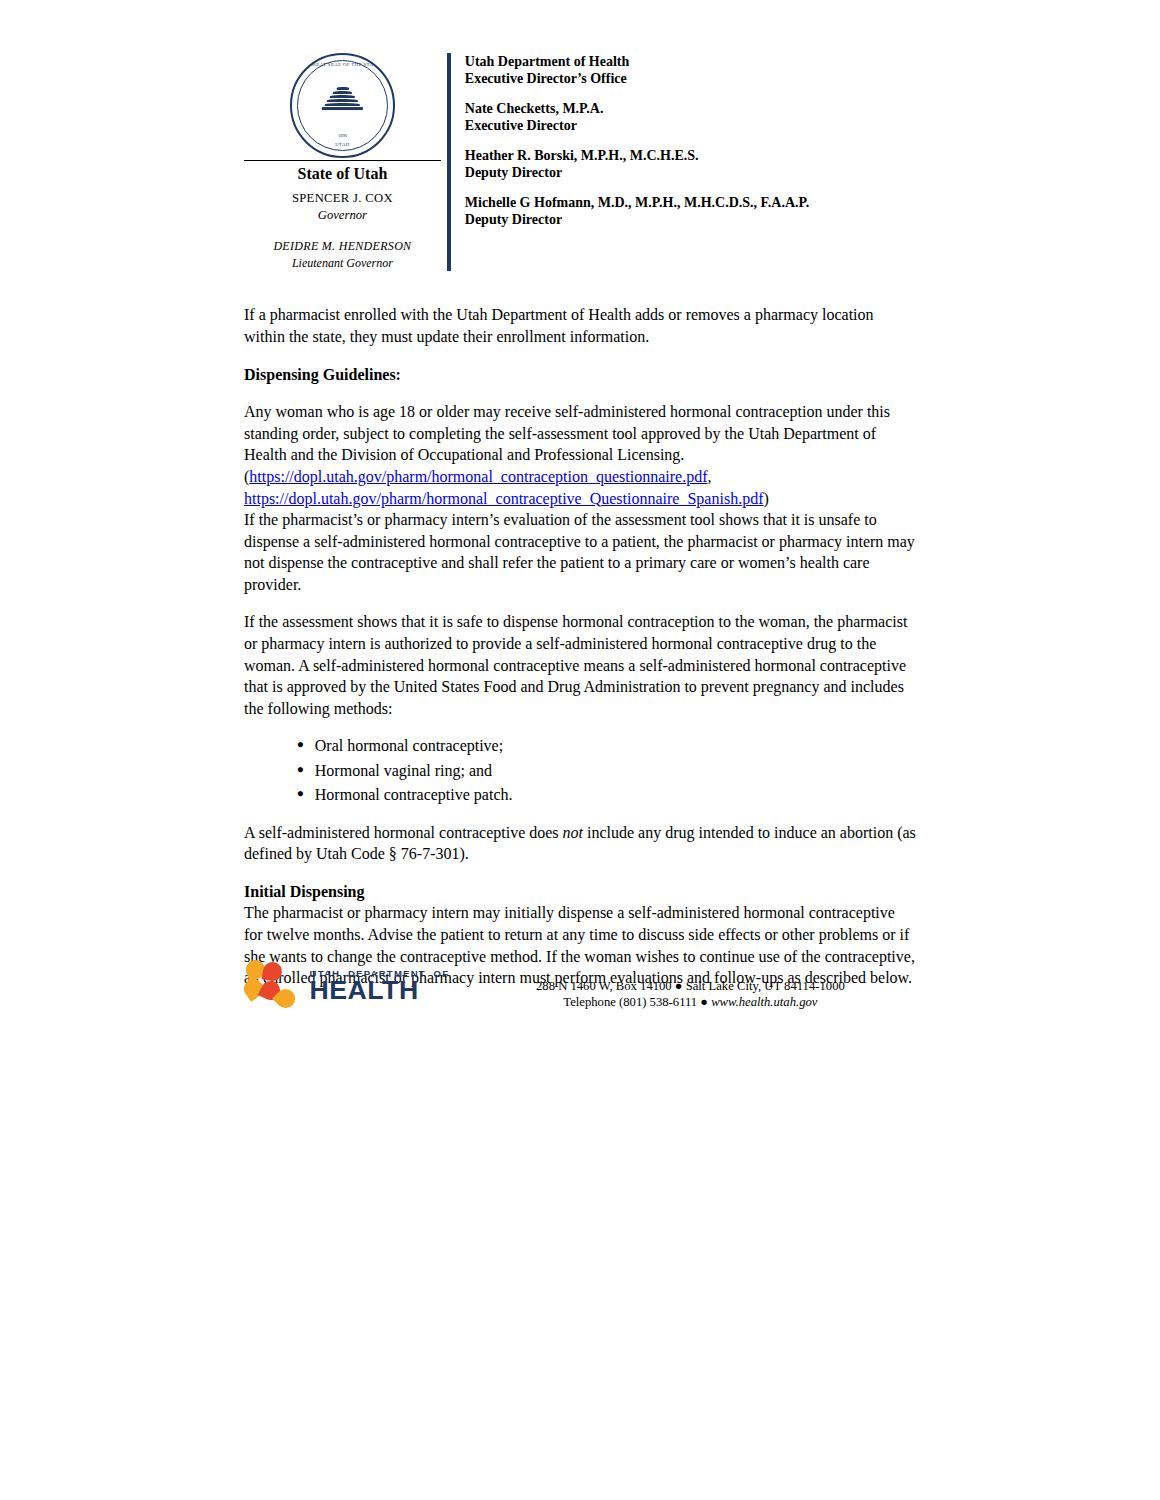THE GREAT SEAL OF THE STATE OF
1896
UTAH
State of Utah
SPENCER J. COX
Governor
DEIDRE M. HENDERSON
Lieutenant Governor
Utah Department of Health
Executive Director’s Office
Nate Checketts, M.P.A.
Executive Director
Heather R. Borski, M.P.H., M.C.H.E.S.
Deputy Director
Michelle G Hofmann, M.D., M.P.H., M.H.C.D.S., F.A.A.P.
Deputy Director
If a pharmacist enrolled with the Utah Department of Health adds or removes a pharmacy location within the state, they must update their enrollment information.
Dispensing Guidelines:
Any woman who is age 18 or older may receive self-administered hormonal contraception under this standing order, subject to completing the self-assessment tool approved by the Utah Department of Health and the Division of Occupational and Professional Licensing.
(https://dopl.utah.gov/pharm/hormonal_contraception_questionnaire.pdf,
https://dopl.utah.gov/pharm/hormonal_contraceptive_Questionnaire_Spanish.pdf)
If the pharmacist’s or pharmacy intern’s evaluation of the assessment tool shows that it is unsafe to dispense a self-administered hormonal contraceptive to a patient, the pharmacist or pharmacy intern may not dispense the contraceptive and shall refer the patient to a primary care or women’s health care provider.
If the assessment shows that it is safe to dispense hormonal contraception to the woman, the pharmacist or pharmacy intern is authorized to provide a self-administered hormonal contraceptive drug to the woman. A self-administered hormonal contraceptive means a self-administered hormonal contraceptive that is approved by the United States Food and Drug Administration to prevent pregnancy and includes the following methods:
Oral hormonal contraceptive;
Hormonal vaginal ring; and
Hormonal contraceptive patch.
A self-administered hormonal contraceptive does not include any drug intended to induce an abortion (as defined by Utah Code § 76-7-301).
Initial Dispensing
The pharmacist or pharmacy intern may initially dispense a self-administered hormonal contraceptive for twelve months. Advise the patient to return at any time to discuss side effects or other problems or if she wants to change the contraceptive method. If the woman wishes to continue use of the contraceptive, an enrolled pharmacist or pharmacy intern must perform evaluations and follow-ups as described below.
UTAH DEPARTMENT OF
HEALTH
288 N 1460 W, Box 14100 ● Salt Lake City, UT 84114-1000
Telephone (801) 538-6111 ● www.health.utah.gov